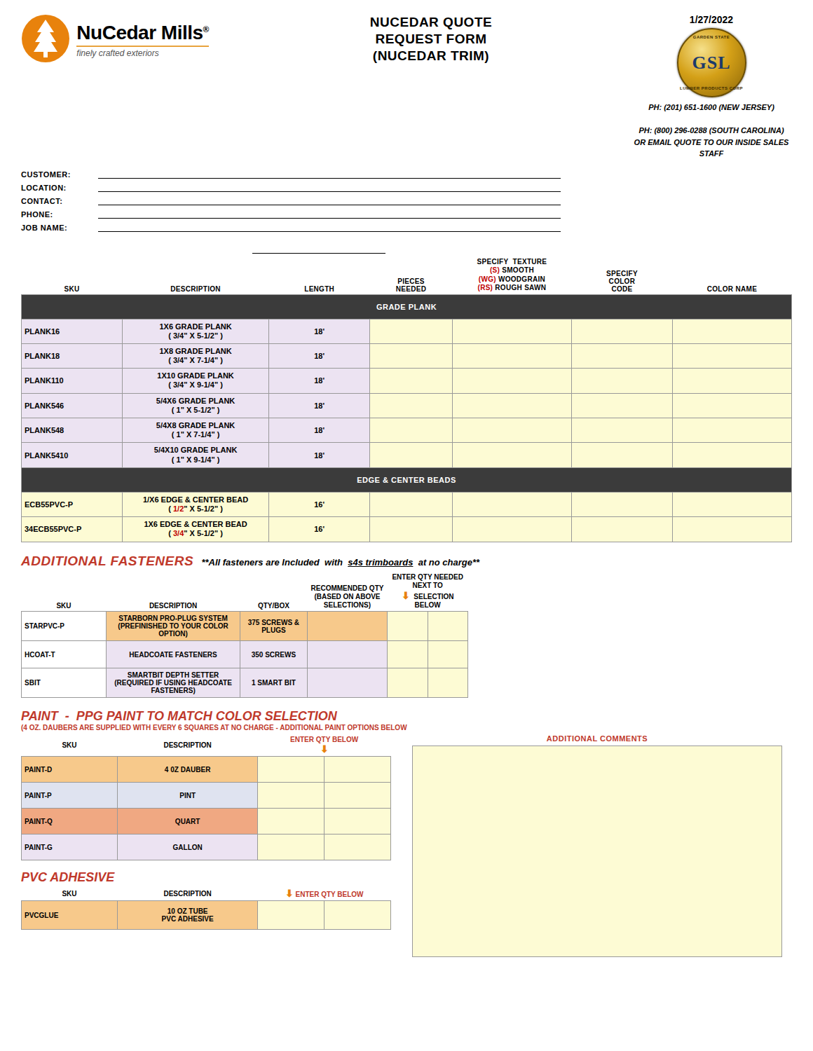NuCedar Mills®
finely crafted exteriors
NUCEDAR QUOTE
REQUEST FORM
(NUCEDAR TRIM)
1/27/2022
GARDEN STATE
GSL
LUMBER PRODUCTS CORP
PH: (201) 651-1600 (NEW JERSEY)
PH: (800) 296-0288 (SOUTH CAROLINA)
OR EMAIL QUOTE TO OUR INSIDE SALES STAFF
| CUSTOMER: | |
| LOCATION: | |
| CONTACT: | |
| PHONE: | |
| JOB NAME: | |
| SKU | DESCRIPTION | LENGTH | PIECES NEEDED | SPECIFY TEXTURE (S) SMOOTH (WG) WOODGRAIN (RS) ROUGH SAWN | SPECIFY COLOR CODE | COLOR NAME |
| --- | --- | --- | --- | --- | --- | --- |
| GRADE PLANK |
| PLANK16 | 1X6 GRADE PLANK ( 3/4" X 5-1/2" ) | 18' | | | | |
| PLANK18 | 1X8 GRADE PLANK ( 3/4" X 7-1/4" ) | 18' | | | | |
| PLANK110 | 1X10 GRADE PLANK ( 3/4" X 9-1/4" ) | 18' | | | | |
| PLANK546 | 5/4X6 GRADE PLANK ( 1" X 5-1/2" ) | 18' | | | | |
| PLANK548 | 5/4X8 GRADE PLANK ( 1" X 7-1/4" ) | 18' | | | | |
| PLANK5410 | 5/4X10 GRADE PLANK ( 1" X 9-1/4" ) | 18' | | | | |
| EDGE & CENTER BEADS |
| ECB55PVC-P | 1/X6 EDGE & CENTER BEAD ( 1/2 " X 5-1/2" ) | 16' | | | | |
| 34ECB55PVC-P | 1X6 EDGE & CENTER BEAD ( 3/4 " X 5-1/2" ) | 16' | | | | |
ADDITIONAL FASTENERS
**All fasteners are Included with s4s trimboards at no charge**
| SKU | DESCRIPTION | QTY/BOX | RECOMMENDED QTY (BASED ON ABOVE SELECTIONS) | ENTER QTY NEEDED NEXT TO ⬇ SELECTION BELOW |
| --- | --- | --- | --- | --- |
| STARPVC-P | STARBORN PRO-PLUG SYSTEM (PREFINISHED TO YOUR COLOR OPTION) | 375 SCREWS & PLUGS | | | |
| HCOAT-T | HEADCOATE FASTENERS | 350 SCREWS | | | |
| SBIT | SMARTBIT DEPTH SETTER (REQUIRED IF USING HEADCOATE FASTENERS) | 1 SMART BIT | | | |
PAINT - PPG PAINT TO MATCH COLOR SELECTION
(4 OZ. DAUBERS ARE SUPPLIED WITH EVERY 6 SQUARES AT NO CHARGE - ADDITIONAL PAINT OPTIONS BELOW
| SKU | DESCRIPTION | ENTER QTY BELOW ⬇ |
| --- | --- | --- |
| PAINT-D | 4 0Z DAUBER | | |
| PAINT-P | PINT | | |
| PAINT-Q | QUART | | |
| PAINT-G | GALLON | | |
PVC ADHESIVE
| SKU | DESCRIPTION | ⬇ ENTER QTY BELOW |
| --- | --- | --- |
| PVCGLUE | 10 OZ TUBE PVC ADHESIVE | | |
ADDITIONAL COMMENTS